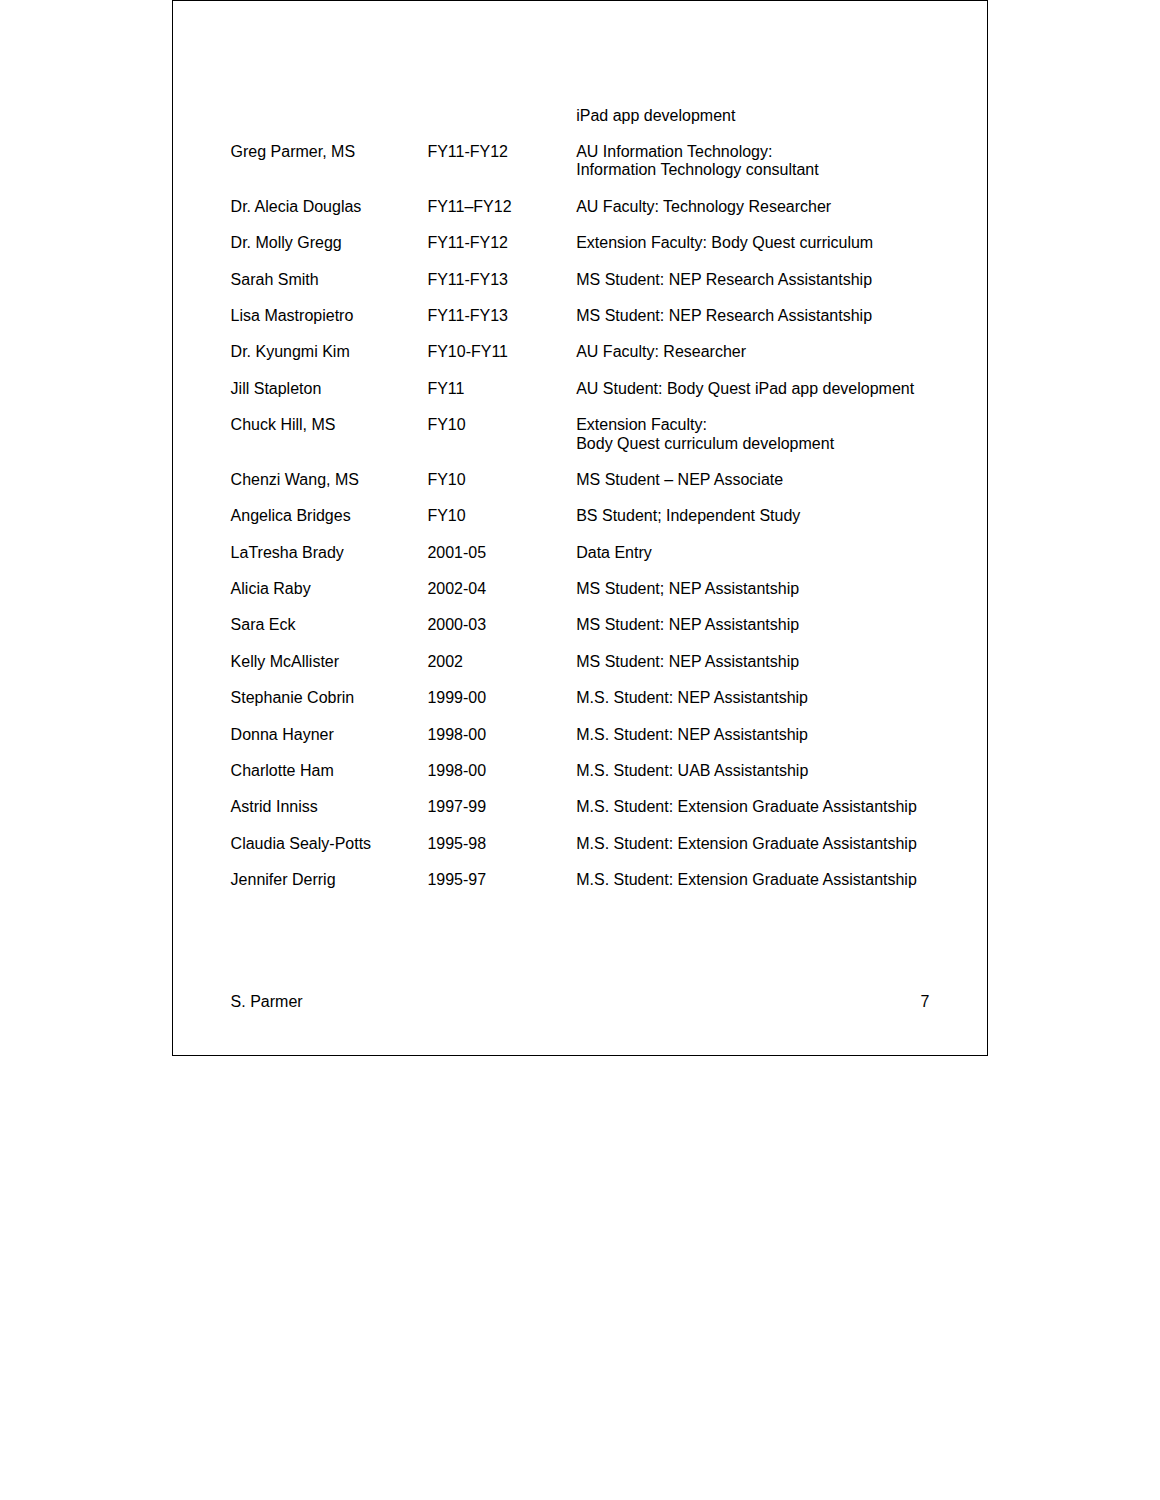| | | iPad app development |
| Greg Parmer, MS | FY11-FY12 | AU Information Technology: Information Technology consultant |
| Dr. Alecia Douglas | FY11–FY12 | AU Faculty: Technology Researcher |
| Dr. Molly Gregg | FY11-FY12 | Extension Faculty: Body Quest curriculum |
| Sarah Smith | FY11-FY13 | MS Student: NEP Research Assistantship |
| Lisa Mastropietro | FY11-FY13 | MS Student: NEP Research Assistantship |
| Dr. Kyungmi Kim | FY10-FY11 | AU Faculty: Researcher |
| Jill Stapleton | FY11 | AU Student: Body Quest iPad app development |
| Chuck Hill, MS | FY10 | Extension Faculty: Body Quest curriculum development |
| Chenzi Wang, MS | FY10 | MS Student – NEP Associate |
| Angelica Bridges | FY10 | BS Student; Independent Study |
| LaTresha Brady | 2001-05 | Data Entry |
| Alicia Raby | 2002-04 | MS Student; NEP Assistantship |
| Sara Eck | 2000-03 | MS Student: NEP Assistantship |
| Kelly McAllister | 2002 | MS Student: NEP Assistantship |
| Stephanie Cobrin | 1999-00 | M.S. Student: NEP Assistantship |
| Donna Hayner | 1998-00 | M.S. Student: NEP Assistantship |
| Charlotte Ham | 1998-00 | M.S. Student: UAB Assistantship |
| Astrid Inniss | 1997-99 | M.S. Student: Extension Graduate Assistantship |
| Claudia Sealy-Potts | 1995-98 | M.S. Student: Extension Graduate Assistantship |
| Jennifer Derrig | 1995-97 | M.S. Student: Extension Graduate Assistantship |
S. Parmer 7